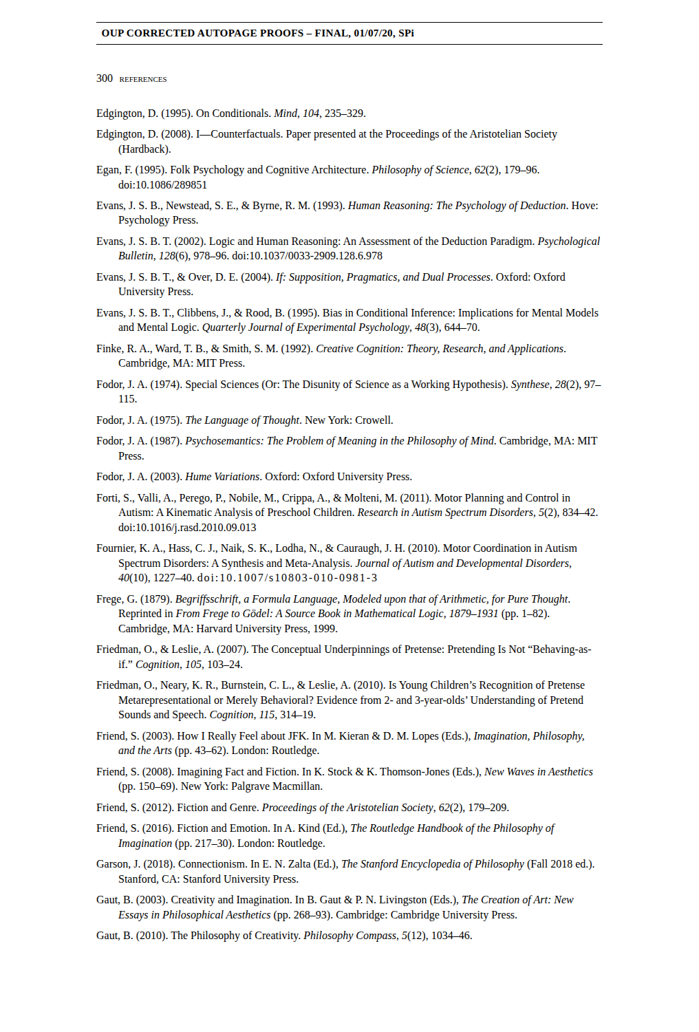OUP CORRECTED AUTOPAGE PROOFS – FINAL, 01/07/20, SPi
300 references
Edgington, D. (1995). On Conditionals. Mind, 104, 235–329.
Edgington, D. (2008). I—Counterfactuals. Paper presented at the Proceedings of the Aristotelian Society (Hardback).
Egan, F. (1995). Folk Psychology and Cognitive Architecture. Philosophy of Science, 62(2), 179–96. doi:10.1086/289851
Evans, J. S. B., Newstead, S. E., & Byrne, R. M. (1993). Human Reasoning: The Psychology of Deduction. Hove: Psychology Press.
Evans, J. S. B. T. (2002). Logic and Human Reasoning: An Assessment of the Deduction Paradigm. Psychological Bulletin, 128(6), 978–96. doi:10.1037/0033-2909.128.6.978
Evans, J. S. B. T., & Over, D. E. (2004). If: Supposition, Pragmatics, and Dual Processes. Oxford: Oxford University Press.
Evans, J. S. B. T., Clibbens, J., & Rood, B. (1995). Bias in Conditional Inference: Implications for Mental Models and Mental Logic. Quarterly Journal of Experimental Psychology, 48(3), 644–70.
Finke, R. A., Ward, T. B., & Smith, S. M. (1992). Creative Cognition: Theory, Research, and Applications. Cambridge, MA: MIT Press.
Fodor, J. A. (1974). Special Sciences (Or: The Disunity of Science as a Working Hypothesis). Synthese, 28(2), 97–115.
Fodor, J. A. (1975). The Language of Thought. New York: Crowell.
Fodor, J. A. (1987). Psychosemantics: The Problem of Meaning in the Philosophy of Mind. Cambridge, MA: MIT Press.
Fodor, J. A. (2003). Hume Variations. Oxford: Oxford University Press.
Forti, S., Valli, A., Perego, P., Nobile, M., Crippa, A., & Molteni, M. (2011). Motor Planning and Control in Autism: A Kinematic Analysis of Preschool Children. Research in Autism Spectrum Disorders, 5(2), 834–42. doi:10.1016/j.rasd.2010.09.013
Fournier, K. A., Hass, C. J., Naik, S. K., Lodha, N., & Cauraugh, J. H. (2010). Motor Coordination in Autism Spectrum Disorders: A Synthesis and Meta-Analysis. Journal of Autism and Developmental Disorders, 40(10), 1227–40. doi:10.1007/s10803-010-0981-3
Frege, G. (1879). Begriffsschrift, a Formula Language, Modeled upon that of Arithmetic, for Pure Thought. Reprinted in From Frege to Gödel: A Source Book in Mathematical Logic, 1879–1931 (pp. 1–82). Cambridge, MA: Harvard University Press, 1999.
Friedman, O., & Leslie, A. (2007). The Conceptual Underpinnings of Pretense: Pretending Is Not “Behaving-as-if.” Cognition, 105, 103–24.
Friedman, O., Neary, K. R., Burnstein, C. L., & Leslie, A. (2010). Is Young Children’s Recognition of Pretense Metarepresentational or Merely Behavioral? Evidence from 2- and 3-year-olds’ Understanding of Pretend Sounds and Speech. Cognition, 115, 314–19.
Friend, S. (2003). How I Really Feel about JFK. In M. Kieran & D. M. Lopes (Eds.), Imagination, Philosophy, and the Arts (pp. 43–62). London: Routledge.
Friend, S. (2008). Imagining Fact and Fiction. In K. Stock & K. Thomson-Jones (Eds.), New Waves in Aesthetics (pp. 150–69). New York: Palgrave Macmillan.
Friend, S. (2012). Fiction and Genre. Proceedings of the Aristotelian Society, 62(2), 179–209.
Friend, S. (2016). Fiction and Emotion. In A. Kind (Ed.), The Routledge Handbook of the Philosophy of Imagination (pp. 217–30). London: Routledge.
Garson, J. (2018). Connectionism. In E. N. Zalta (Ed.), The Stanford Encyclopedia of Philosophy (Fall 2018 ed.). Stanford, CA: Stanford University Press.
Gaut, B. (2003). Creativity and Imagination. In B. Gaut & P. N. Livingston (Eds.), The Creation of Art: New Essays in Philosophical Aesthetics (pp. 268–93). Cambridge: Cambridge University Press.
Gaut, B. (2010). The Philosophy of Creativity. Philosophy Compass, 5(12), 1034–46.